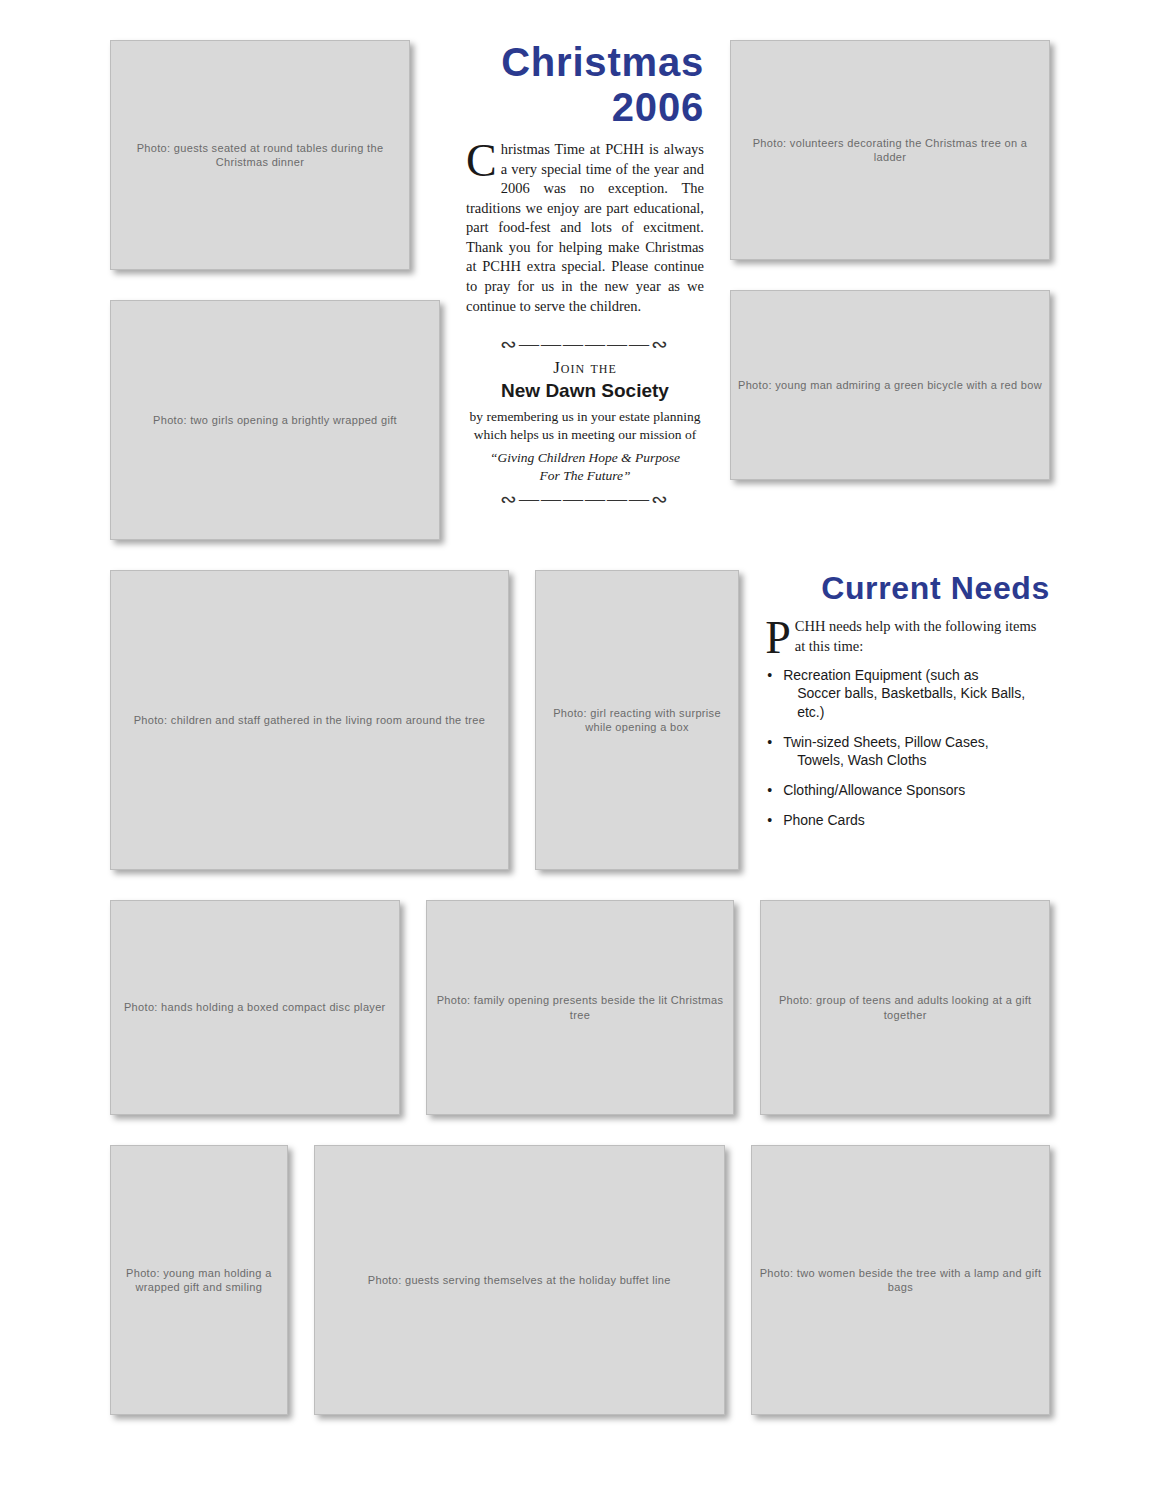Photo: guests seated at round tables during the Christmas dinner
Photo: two girls opening a brightly wrapped gift
Christmas 2006
Christmas Time at PCHH is always a very special time of the year and 2006 was no exception. The traditions we enjoy are part educational, part food-fest and lots of excitment. Thank you for helping make Christmas at PCHH extra special. Please continue to pray for us in the new year as we continue to serve the children.
∾——————∾
Join the
New Dawn Society
by remembering us in your estate planning
which helps us in meeting our mission of “Giving Children Hope & Purpose
For The Future”
∾——————∾
Photo: volunteers decorating the Christmas tree on a ladder
Photo: young man admiring a green bicycle with a red bow
Photo: children and staff gathered in the living room around the tree
Photo: girl reacting with surprise while opening a box
Current Needs
PCHH needs help with the following items at this time:
Recreation Equipment (such asSoccer balls, Basketballs, Kick Balls, etc.)
Twin-sized Sheets, Pillow Cases,Towels, Wash Cloths
Clothing/Allowance Sponsors
Phone Cards
Photo: hands holding a boxed compact disc player
Photo: family opening presents beside the lit Christmas tree
Photo: group of teens and adults looking at a gift together
Photo: young man holding a wrapped gift and smiling
Photo: guests serving themselves at the holiday buffet line
Photo: two women beside the tree with a lamp and gift bags